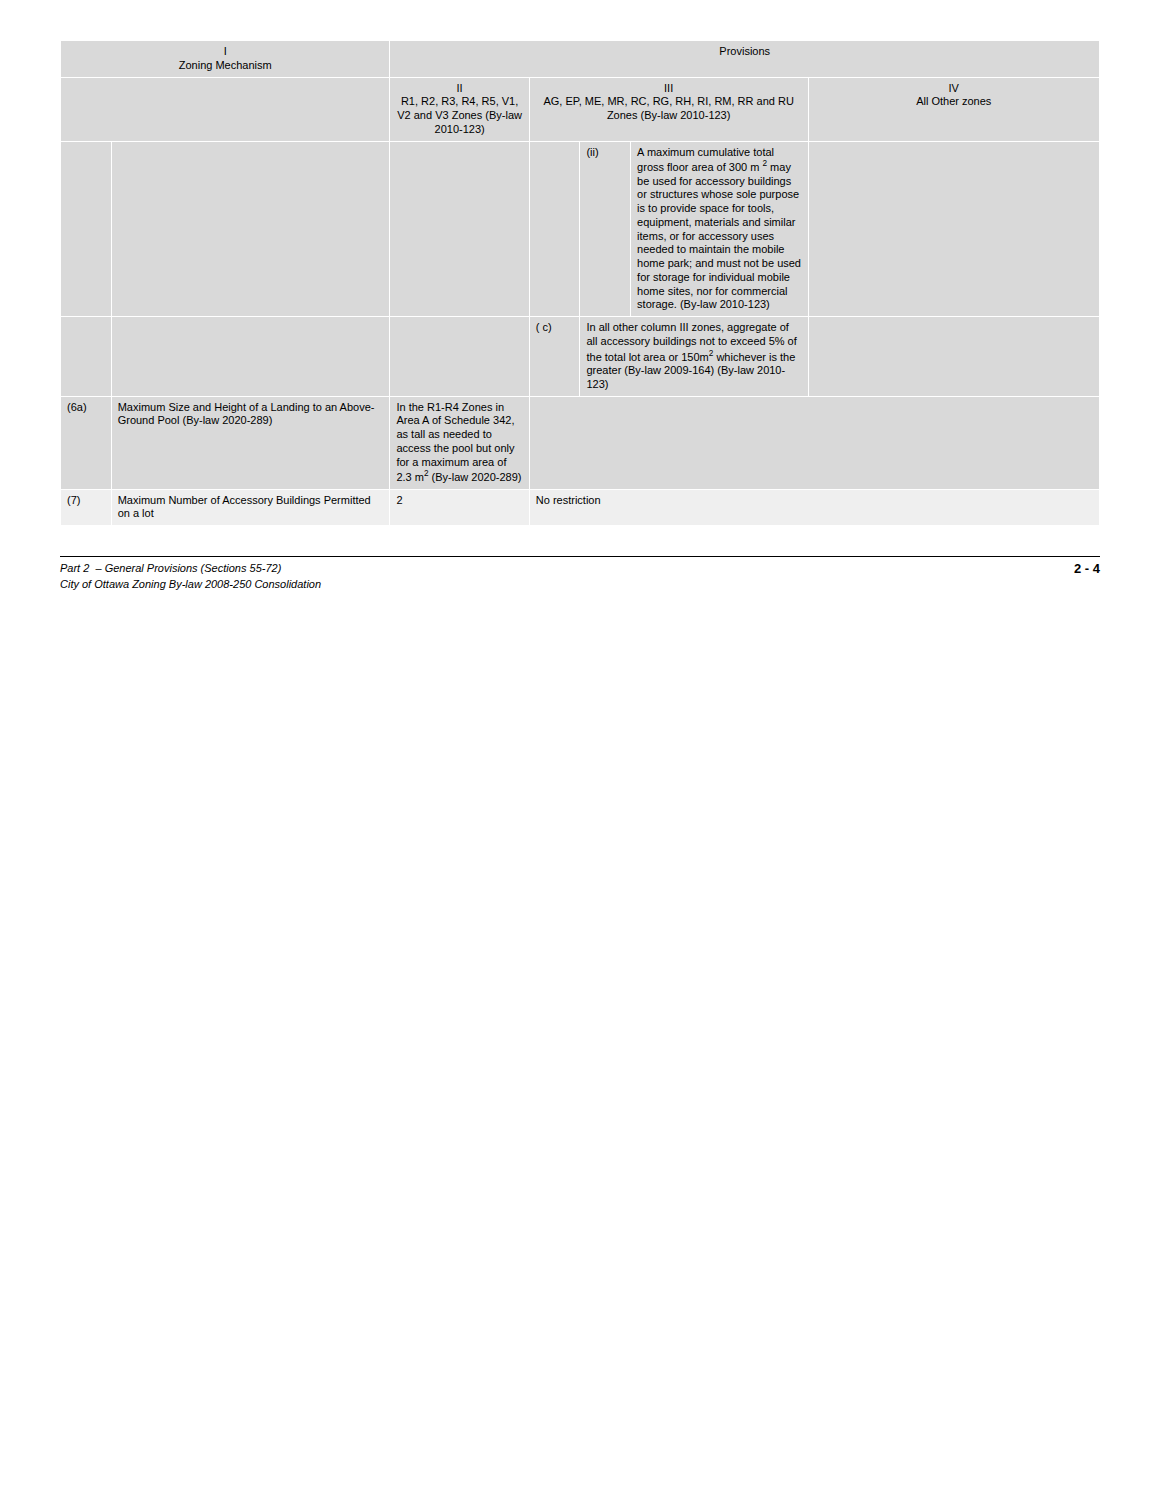| I Zoning Mechanism | Provisions |
| --- | --- |
| | II R1, R2, R3, R4, R5, V1, V2 and V3 Zones (By-law 2010-123) | III AG, EP, ME, MR, RC, RG, RH, RI, RM, RR and RU Zones (By-law 2010-123) | IV All Other zones |
| | | | | (ii) | A maximum cumulative total gross floor area of 300 m 2 may be used for accessory buildings or structures whose sole purpose is to provide space for tools, equipment, materials and similar items, or for accessory uses needed to maintain the mobile home park; and must not be used for storage for individual mobile home sites, nor for commercial storage. (By-law 2010-123) | |
| | | | ( c) | In all other column III zones, aggregate of all accessory buildings not to exceed 5% of the total lot area or 150m 2 whichever is the greater (By-law 2009-164) (By-law 2010-123) | |
| (6a) | Maximum Size and Height of a Landing to an Above-Ground Pool (By-law 2020-289) | In the R1-R4 Zones in Area A of Schedule 342, as tall as needed to access the pool but only for a maximum area of 2.3 m 2 (By-law 2020-289) | |
| (7) | Maximum Number of Accessory Buildings Permitted on a lot | 2 | No restriction |
Part 2 – General Provisions (Sections 55-72)
City of Ottawa Zoning By-law 2008-250 Consolidation
2 - 4